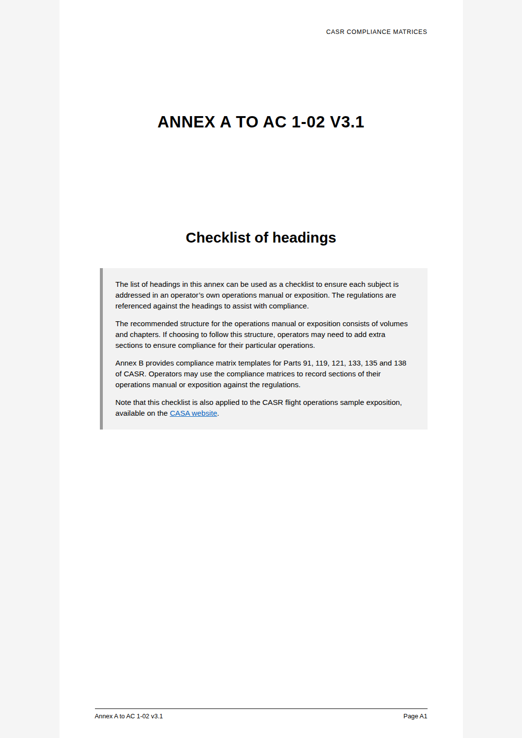CASR Compliance Matrices
ANNEX A TO AC 1-02 V3.1
Checklist of headings
The list of headings in this annex can be used as a checklist to ensure each subject is addressed in an operator’s own operations manual or exposition. The regulations are referenced against the headings to assist with compliance.
The recommended structure for the operations manual or exposition consists of volumes and chapters. If choosing to follow this structure, operators may need to add extra sections to ensure compliance for their particular operations.
Annex B provides compliance matrix templates for Parts 91, 119, 121, 133, 135 and 138 of CASR. Operators may use the compliance matrices to record sections of their operations manual or exposition against the regulations.
Note that this checklist is also applied to the CASR flight operations sample exposition, available on the CASA website.
Annex A to AC 1-02 v3.1 Page A1